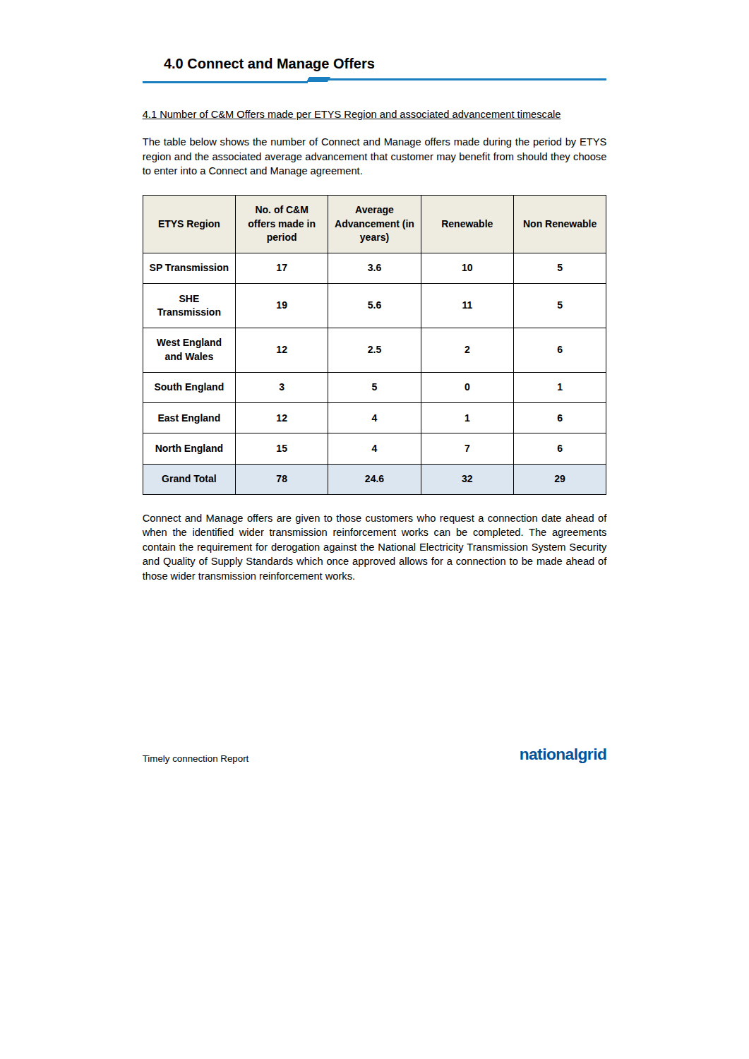4.0 Connect and Manage Offers
4.1 Number of C&M Offers made per ETYS Region and associated advancement timescale
The table below shows the number of Connect and Manage offers made during the period by ETYS region and the associated average advancement that customer may benefit from should they choose to enter into a Connect and Manage agreement.
| ETYS Region | No. of C&M offers made in period | Average Advancement (in years) | Renewable | Non Renewable |
| --- | --- | --- | --- | --- |
| SP Transmission | 17 | 3.6 | 10 | 5 |
| SHE Transmission | 19 | 5.6 | 11 | 5 |
| West England and Wales | 12 | 2.5 | 2 | 6 |
| South England | 3 | 5 | 0 | 1 |
| East England | 12 | 4 | 1 | 6 |
| North England | 15 | 4 | 7 | 6 |
| Grand Total | 78 | 24.6 | 32 | 29 |
Connect and Manage offers are given to those customers who request a connection date ahead of when the identified wider transmission reinforcement works can be completed. The agreements contain the requirement for derogation against the National Electricity Transmission System Security and Quality of Supply Standards which once approved allows for a connection to be made ahead of those wider transmission reinforcement works.
Timely connection Report
nationalgrid